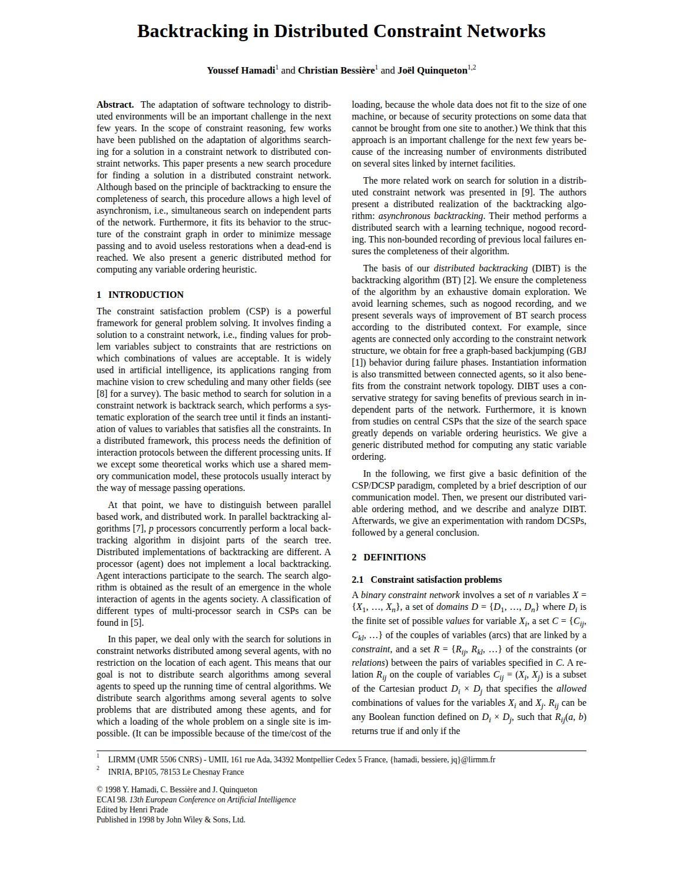Backtracking in Distributed Constraint Networks
Youssef Hamadi1 and Christian Bessière1 and Joël Quinqueton1,2
Abstract. The adaptation of software technology to distributed environments will be an important challenge in the next few years. In the scope of constraint reasoning, few works have been published on the adaptation of algorithms searching for a solution in a constraint network to distributed constraint networks. This paper presents a new search procedure for finding a solution in a distributed constraint network. Although based on the principle of backtracking to ensure the completeness of search, this procedure allows a high level of asynchronism, i.e., simultaneous search on independent parts of the network. Furthermore, it fits its behavior to the structure of the constraint graph in order to minimize message passing and to avoid useless restorations when a dead-end is reached. We also present a generic distributed method for computing any variable ordering heuristic.
1 INTRODUCTION
The constraint satisfaction problem (CSP) is a powerful framework for general problem solving. It involves finding a solution to a constraint network, i.e., finding values for problem variables subject to constraints that are restrictions on which combinations of values are acceptable. It is widely used in artificial intelligence, its applications ranging from machine vision to crew scheduling and many other fields (see [8] for a survey). The basic method to search for solution in a constraint network is backtrack search, which performs a systematic exploration of the search tree until it finds an instantiation of values to variables that satisfies all the constraints. In a distributed framework, this process needs the definition of interaction protocols between the different processing units. If we except some theoretical works which use a shared memory communication model, these protocols usually interact by the way of message passing operations.
At that point, we have to distinguish between parallel based work, and distributed work. In parallel backtracking algorithms [7], p processors concurrently perform a local backtracking algorithm in disjoint parts of the search tree. Distributed implementations of backtracking are different. A processor (agent) does not implement a local backtracking. Agent interactions participate to the search. The search algorithm is obtained as the result of an emergence in the whole interaction of agents in the agents society. A classification of different types of multi-processor search in CSPs can be found in [5].
In this paper, we deal only with the search for solutions in constraint networks distributed among several agents, with no restriction on the location of each agent. This means that our goal is not to distribute search algorithms among several agents to speed up the running time of central algorithms. We distribute search algorithms among several agents to solve problems that are distributed among these agents, and for which a loading of the whole problem on a single site is impossible. (It can be impossible because of the time/cost of the loading, because the whole data does not fit to the size of one machine, or because of security protections on some data that cannot be brought from one site to another.) We think that this approach is an important challenge for the next few years because of the increasing number of environments distributed on several sites linked by internet facilities.
The more related work on search for solution in a distributed constraint network was presented in [9]. The authors present a distributed realization of the backtracking algorithm: asynchronous backtracking. Their method performs a distributed search with a learning technique, nogood recording. This non-bounded recording of previous local failures ensures the completeness of their algorithm.
The basis of our distributed backtracking (DIBT) is the backtracking algorithm (BT) [2]. We ensure the completeness of the algorithm by an exhaustive domain exploration. We avoid learning schemes, such as nogood recording, and we present severals ways of improvement of BT search process according to the distributed context. For example, since agents are connected only according to the constraint network structure, we obtain for free a graph-based backjumping (GBJ [1]) behavior during failure phases. Instantiation information is also transmitted between connected agents, so it also benefits from the constraint network topology. DIBT uses a conservative strategy for saving benefits of previous search in independent parts of the network. Furthermore, it is known from studies on central CSPs that the size of the search space greatly depends on variable ordering heuristics. We give a generic distributed method for computing any static variable ordering.
In the following, we first give a basic definition of the CSP/DCSP paradigm, completed by a brief description of our communication model. Then, we present our distributed variable ordering method, and we describe and analyze DIBT. Afterwards, we give an experimentation with random DCSPs, followed by a general conclusion.
2 DEFINITIONS
2.1 Constraint satisfaction problems
A binary constraint network involves a set of n variables X = {X1, …, Xn}, a set of domains D = {D1, …, Dn} where Di is the finite set of possible values for variable Xi, a set C = {Cij, Ckl, …} of the couples of variables (arcs) that are linked by a constraint, and a set R = {Rij, Rkl, …} of the constraints (or relations) between the pairs of variables specified in C. A relation Rij on the couple of variables Cij = (Xi, Xj) is a subset of the Cartesian product Di × Dj that specifies the allowed combinations of values for the variables Xi and Xj. Rij can be any Boolean function defined on Di × Dj, such that Rij(a, b) returns true if and only if the
1 LIRMM (UMR 5506 CNRS) - UMII, 161 rue Ada, 34392 Montpellier Cedex 5 France, {hamadi, bessiere, jq}@lirmm.fr
2 INRIA, BP105, 78153 Le Chesnay France
© 1998 Y. Hamadi, C. Bessière and J. Quinqueton
ECAI 98. 13th European Conference on Artificial Intelligence
Edited by Henri Prade
Published in 1998 by John Wiley & Sons, Ltd.